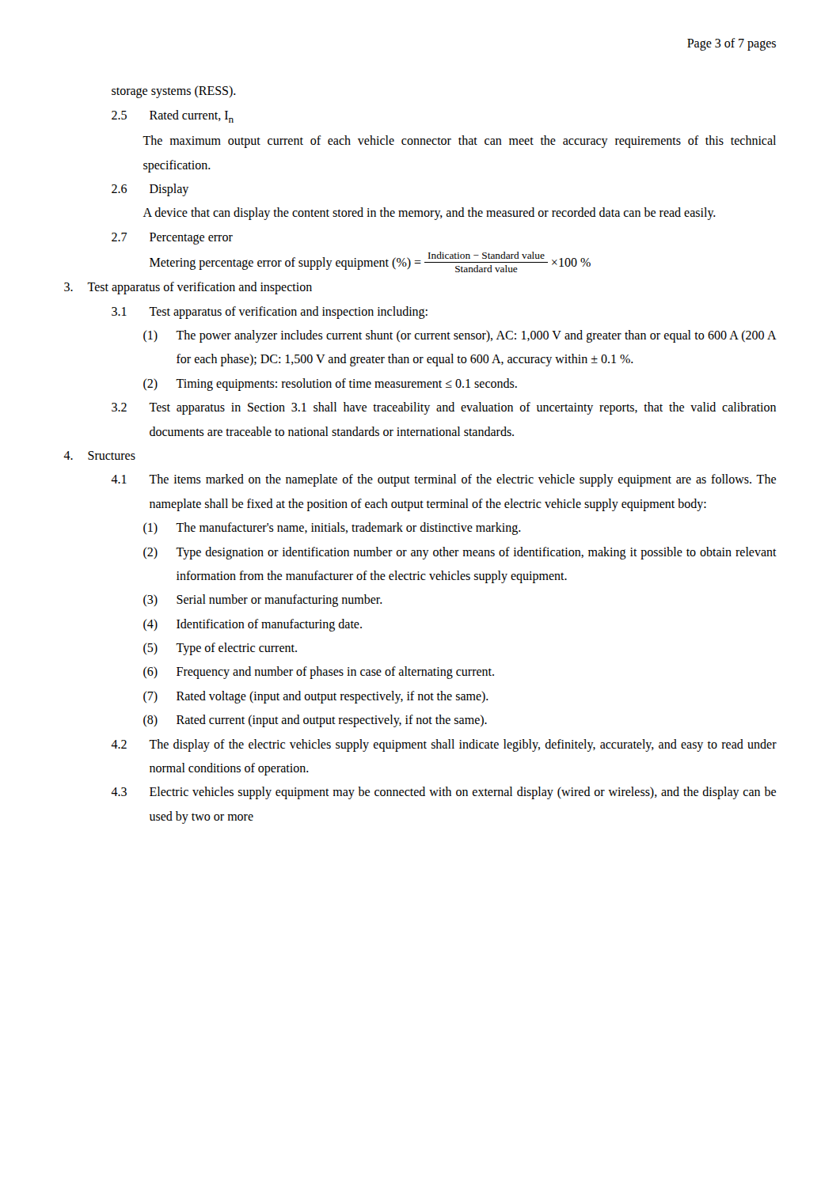Page 3 of 7 pages
storage systems (RESS).
2.5 Rated current, In
The maximum output current of each vehicle connector that can meet the accuracy requirements of this technical specification.
2.6 Display
A device that can display the content stored in the memory, and the measured or recorded data can be read easily.
2.7 Percentage error
Metering percentage error of supply equipment (%) = Indication − Standard value Standard value ×100 %
3. Test apparatus of verification and inspection
3.1 Test apparatus of verification and inspection including:
(1) The power analyzer includes current shunt (or current sensor), AC: 1,000 V and greater than or equal to 600 A (200 A for each phase); DC: 1,500 V and greater than or equal to 600 A, accuracy within ± 0.1 %.
(2) Timing equipments: resolution of time measurement ≤ 0.1 seconds.
3.2 Test apparatus in Section 3.1 shall have traceability and evaluation of uncertainty reports, that the valid calibration documents are traceable to national standards or international standards.
4. Sructures
4.1 The items marked on the nameplate of the output terminal of the electric vehicle supply equipment are as follows. The nameplate shall be fixed at the position of each output terminal of the electric vehicle supply equipment body:
(1) The manufacturer's name, initials, trademark or distinctive marking.
(2) Type designation or identification number or any other means of identification, making it possible to obtain relevant information from the manufacturer of the electric vehicles supply equipment.
(3) Serial number or manufacturing number.
(4) Identification of manufacturing date.
(5) Type of electric current.
(6) Frequency and number of phases in case of alternating current.
(7) Rated voltage (input and output respectively, if not the same).
(8) Rated current (input and output respectively, if not the same).
4.2 The display of the electric vehicles supply equipment shall indicate legibly, definitely, accurately, and easy to read under normal conditions of operation.
4.3 Electric vehicles supply equipment may be connected with on external display (wired or wireless), and the display can be used by two or more